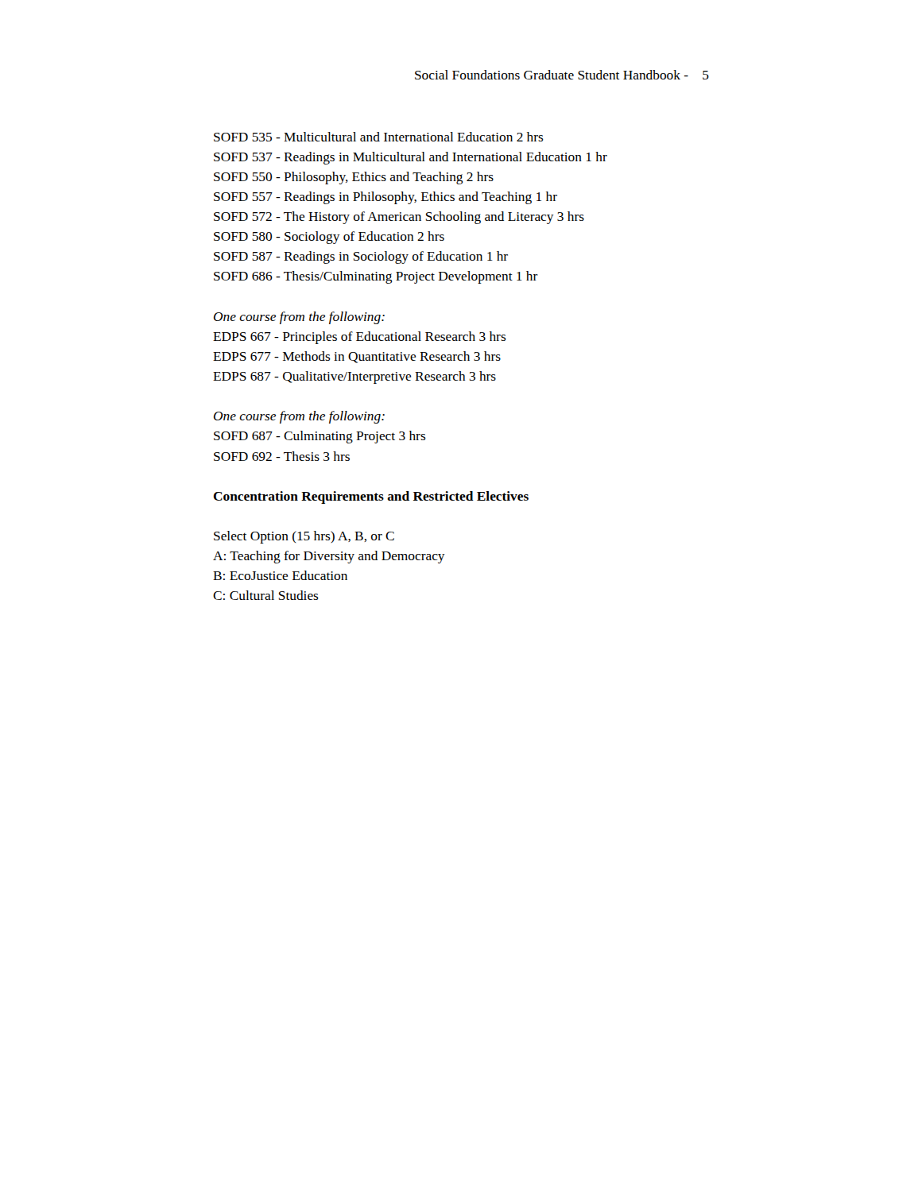Social Foundations Graduate Student Handbook - 5
SOFD 535 - Multicultural and International Education 2 hrs
SOFD 537 - Readings in Multicultural and International Education 1 hr
SOFD 550 - Philosophy, Ethics and Teaching 2 hrs
SOFD 557 - Readings in Philosophy, Ethics and Teaching 1 hr
SOFD 572 - The History of American Schooling and Literacy 3 hrs
SOFD 580 - Sociology of Education 2 hrs
SOFD 587 - Readings in Sociology of Education 1 hr
SOFD 686 - Thesis/Culminating Project Development 1 hr
One course from the following:
EDPS 667 - Principles of Educational Research 3 hrs
EDPS 677 - Methods in Quantitative Research 3 hrs
EDPS 687 - Qualitative/Interpretive Research 3 hrs
One course from the following:
SOFD 687 - Culminating Project 3 hrs
SOFD 692 - Thesis 3 hrs
Concentration Requirements and Restricted Electives
Select Option (15 hrs) A, B, or C
A: Teaching for Diversity and Democracy
B: EcoJustice Education
C: Cultural Studies